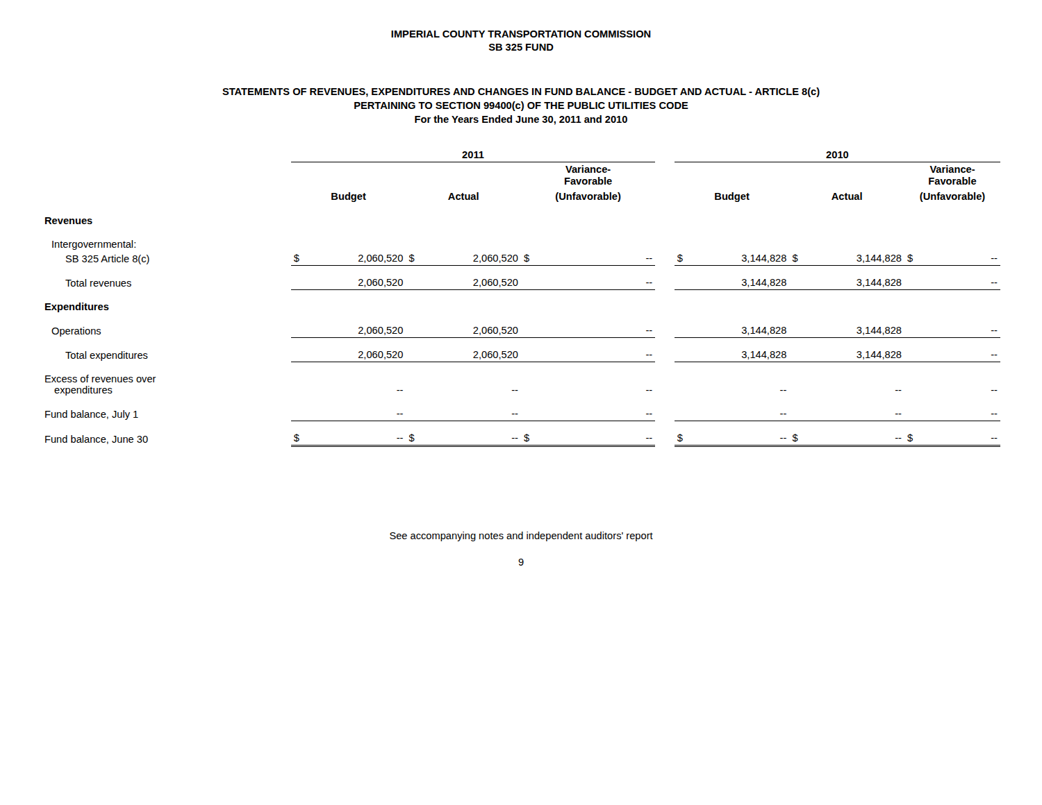IMPERIAL COUNTY TRANSPORTATION COMMISSION
SB 325 FUND
STATEMENTS OF REVENUES, EXPENDITURES AND CHANGES IN FUND BALANCE - BUDGET AND ACTUAL - ARTICLE 8(c)
PERTAINING TO SECTION 99400(c) OF THE PUBLIC UTILITIES CODE
For the Years Ended June 30, 2011 and 2010
| | 2011 | | 2010 |
| | | | Variance- Favorable | | | | Variance- Favorable |
| | Budget | Actual | (Unfavorable) | | Budget | Actual | (Unfavorable) |
| Revenues | |
| Intergovernmental: | |
| SB 325 Article 8(c) | $ | 2,060,520 | $ | 2,060,520 | $ | -- | | $ | 3,144,828 | $ | 3,144,828 | $ | -- |
| Total revenues | | 2,060,520 | | 2,060,520 | | -- | | | 3,144,828 | | 3,144,828 | | -- |
| Expenditures | |
| Operations | | 2,060,520 | | 2,060,520 | | -- | | | 3,144,828 | | 3,144,828 | | -- |
| Total expenditures | | 2,060,520 | | 2,060,520 | | -- | | | 3,144,828 | | 3,144,828 | | -- |
| Excess of revenues over expenditures | | -- | | -- | | -- | | | -- | | -- | | -- |
| Fund balance, July 1 | | -- | | -- | | -- | | | -- | | -- | | -- |
| Fund balance, June 30 | $ | -- | $ | -- | $ | -- | | $ | -- | $ | -- | $ | -- |
See accompanying notes and independent auditors' report
9